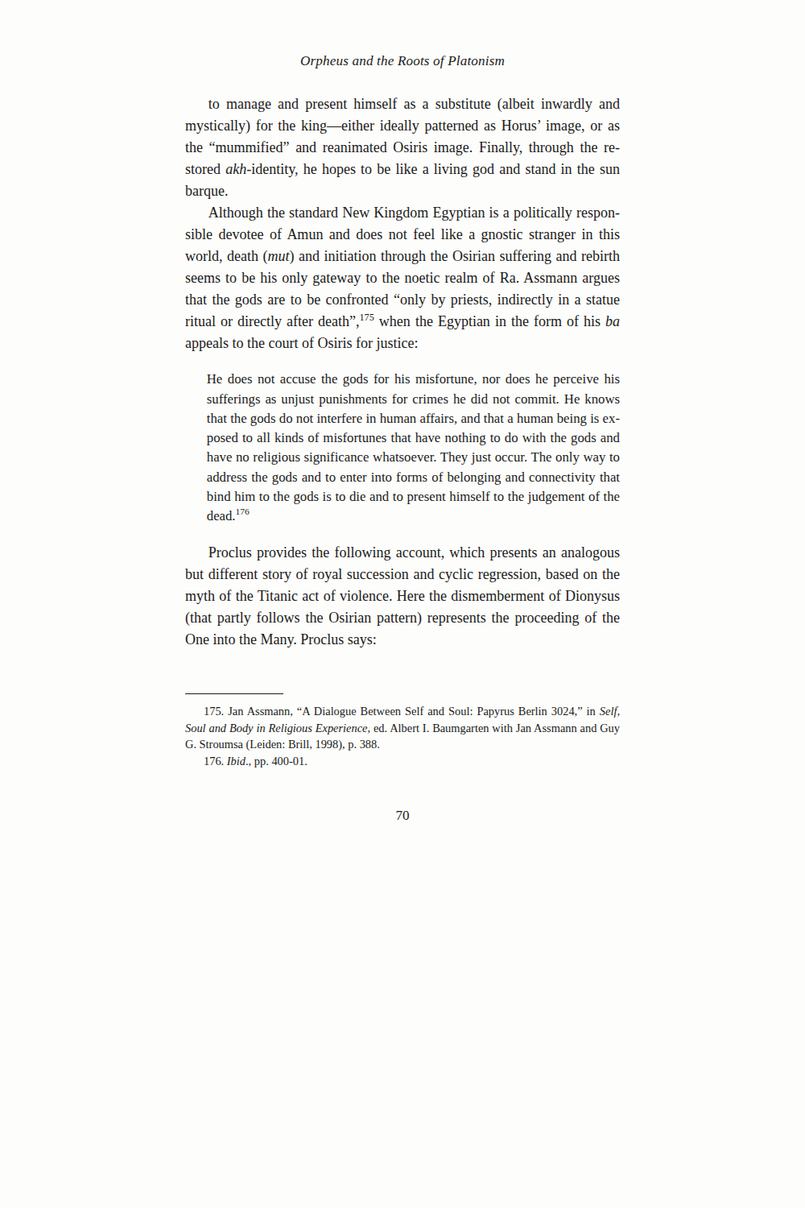Orpheus and the Roots of Platonism
to manage and present himself as a substitute (albeit inwardly and mystically) for the king—either ideally patterned as Horus’ image, or as the “mummified” and reanimated Osiris image. Finally, through the restored akh-identity, he hopes to be like a living god and stand in the sun barque.
Although the standard New Kingdom Egyptian is a politically responsible devotee of Amun and does not feel like a gnostic stranger in this world, death (mut) and initiation through the Osirian suffering and rebirth seems to be his only gateway to the noetic realm of Ra. Assmann argues that the gods are to be confronted “only by priests, indirectly in a statue ritual or directly after death”,175 when the Egyptian in the form of his ba appeals to the court of Osiris for justice:
He does not accuse the gods for his misfortune, nor does he perceive his sufferings as unjust punishments for crimes he did not commit. He knows that the gods do not interfere in human affairs, and that a human being is exposed to all kinds of misfortunes that have nothing to do with the gods and have no religious significance whatsoever. They just occur. The only way to address the gods and to enter into forms of belonging and connectivity that bind him to the gods is to die and to present himself to the judgement of the dead.176
Proclus provides the following account, which presents an analogous but different story of royal succession and cyclic regression, based on the myth of the Titanic act of violence. Here the dismemberment of Dionysus (that partly follows the Osirian pattern) represents the proceeding of the One into the Many. Proclus says:
175. Jan Assmann, “A Dialogue Between Self and Soul: Papyrus Berlin 3024,” in Self, Soul and Body in Religious Experience, ed. Albert I. Baumgarten with Jan Assmann and Guy G. Stroumsa (Leiden: Brill, 1998), p. 388.
176. Ibid., pp. 400-01.
70